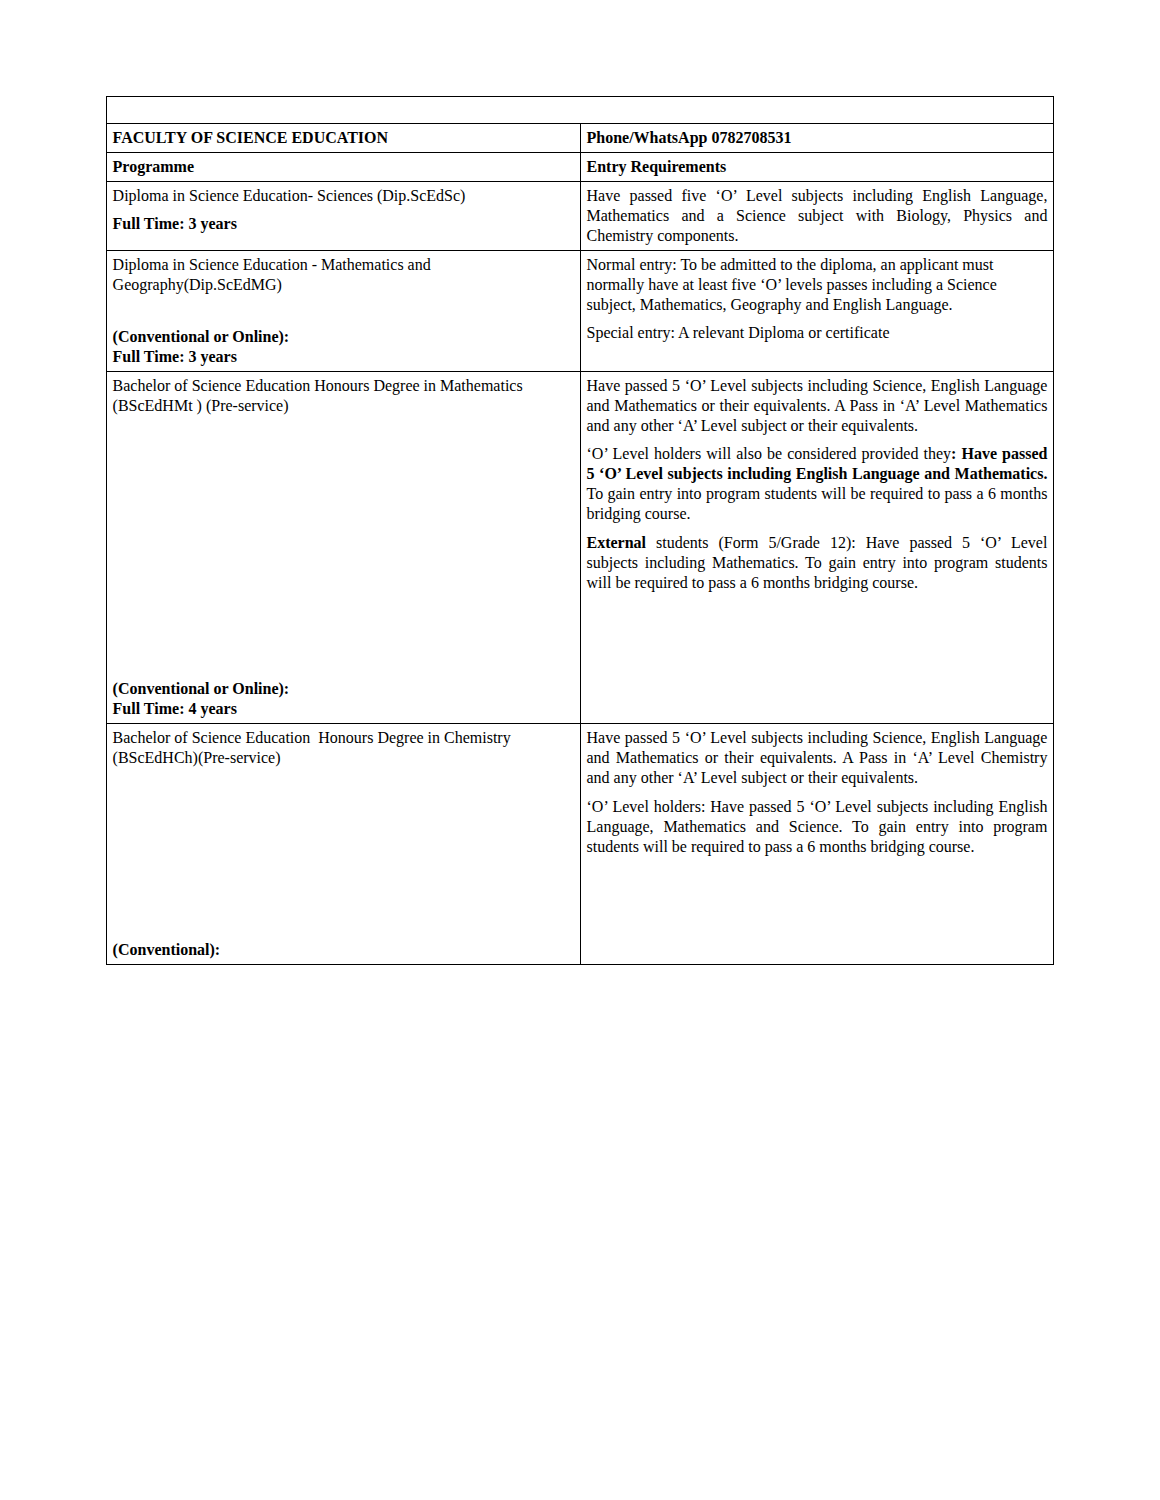| FACULTY OF SCIENCE EDUCATION | Phone/WhatsApp 0782708531 |
| Programme | Entry Requirements |
| Diploma in Science Education- Sciences (Dip.ScEdSc) Full Time: 3 years | Have passed five ‘O’ Level subjects including English Language, Mathematics and a Science subject with Biology, Physics and Chemistry components. |
| Diploma in Science Education - Mathematics and Geography(Dip.ScEdMG) (Conventional or Online): Full Time: 3 years | Normal entry: To be admitted to the diploma, an applicant must normally have at least five ‘O’ levels passes including a Science subject, Mathematics, Geography and English Language. Special entry: A relevant Diploma or certificate |
| Bachelor of Science Education Honours Degree in Mathematics (BScEdHMt ) (Pre-service) (Conventional or Online): Full Time: 4 years | Have passed 5 ‘O’ Level subjects including Science, English Language and Mathematics or their equivalents. A Pass in ‘A’ Level Mathematics and any other ‘A’ Level subject or their equivalents. ‘O’ Level holders will also be considered provided they : Have passed 5 ‘O’ Level subjects including English Language and Mathematics. To gain entry into program students will be required to pass a 6 months bridging course. External students (Form 5/Grade 12): Have passed 5 ‘O’ Level subjects including Mathematics. To gain entry into program students will be required to pass a 6 months bridging course. |
| Bachelor of Science Education Honours Degree in Chemistry (BScEdHCh)(Pre-service) (Conventional): | Have passed 5 ‘O’ Level subjects including Science, English Language and Mathematics or their equivalents. A Pass in ‘A’ Level Chemistry and any other ‘A’ Level subject or their equivalents. ‘O’ Level holders: Have passed 5 ‘O’ Level subjects including English Language, Mathematics and Science. To gain entry into program students will be required to pass a 6 months bridging course. |